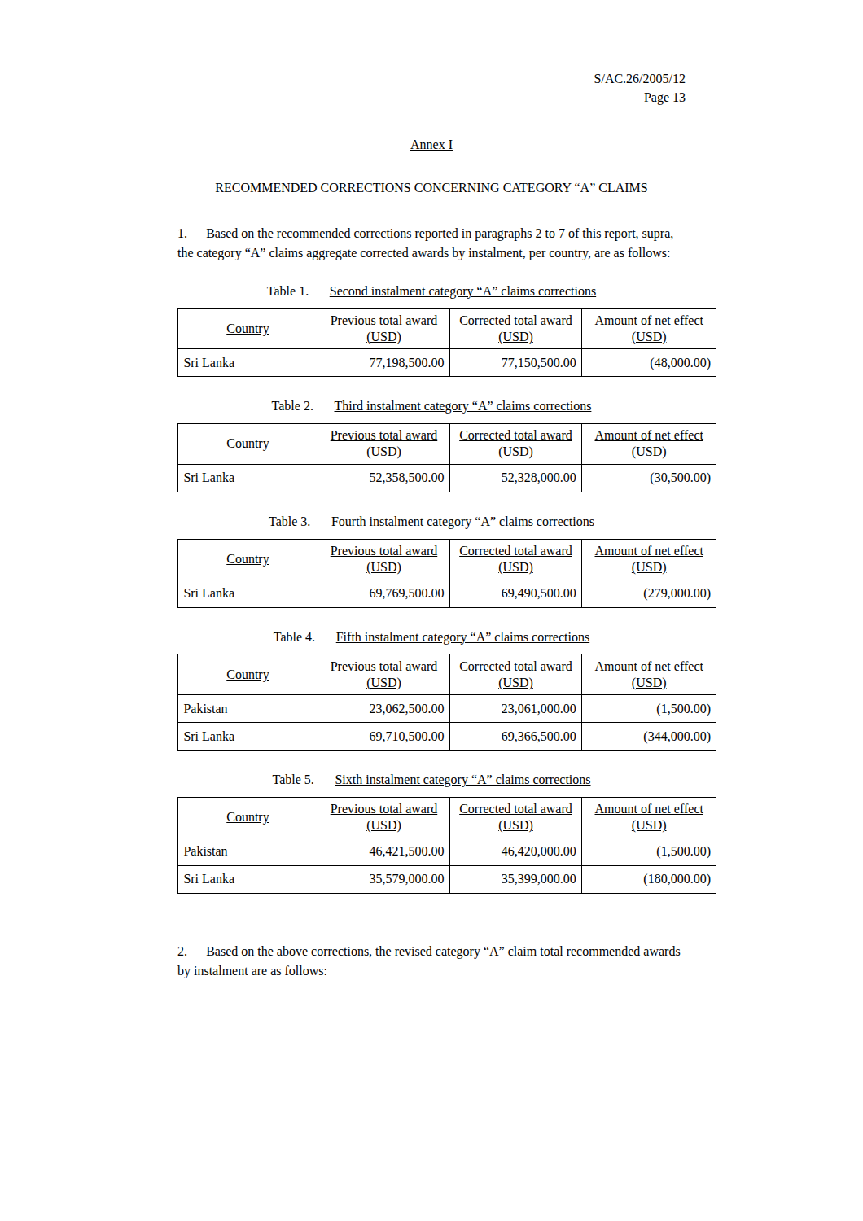S/AC.26/2005/12
Page 13
Annex I
RECOMMENDED CORRECTIONS CONCERNING CATEGORY “A” CLAIMS
1. Based on the recommended corrections reported in paragraphs 2 to 7 of this report, supra, the category “A” claims aggregate corrected awards by instalment, per country, are as follows:
Table 1. Second instalment category “A” claims corrections
| Country | Previous total award (USD) | Corrected total award (USD) | Amount of net effect (USD) |
| --- | --- | --- | --- |
| Sri Lanka | 77,198,500.00 | 77,150,500.00 | (48,000.00) |
Table 2. Third instalment category “A” claims corrections
| Country | Previous total award (USD) | Corrected total award (USD) | Amount of net effect (USD) |
| --- | --- | --- | --- |
| Sri Lanka | 52,358,500.00 | 52,328,000.00 | (30,500.00) |
Table 3. Fourth instalment category “A” claims corrections
| Country | Previous total award (USD) | Corrected total award (USD) | Amount of net effect (USD) |
| --- | --- | --- | --- |
| Sri Lanka | 69,769,500.00 | 69,490,500.00 | (279,000.00) |
Table 4. Fifth instalment category “A” claims corrections
| Country | Previous total award (USD) | Corrected total award (USD) | Amount of net effect (USD) |
| --- | --- | --- | --- |
| Pakistan | 23,062,500.00 | 23,061,000.00 | (1,500.00) |
| Sri Lanka | 69,710,500.00 | 69,366,500.00 | (344,000.00) |
Table 5. Sixth instalment category “A” claims corrections
| Country | Previous total award (USD) | Corrected total award (USD) | Amount of net effect (USD) |
| --- | --- | --- | --- |
| Pakistan | 46,421,500.00 | 46,420,000.00 | (1,500.00) |
| Sri Lanka | 35,579,000.00 | 35,399,000.00 | (180,000.00) |
2. Based on the above corrections, the revised category “A” claim total recommended awards by instalment are as follows: